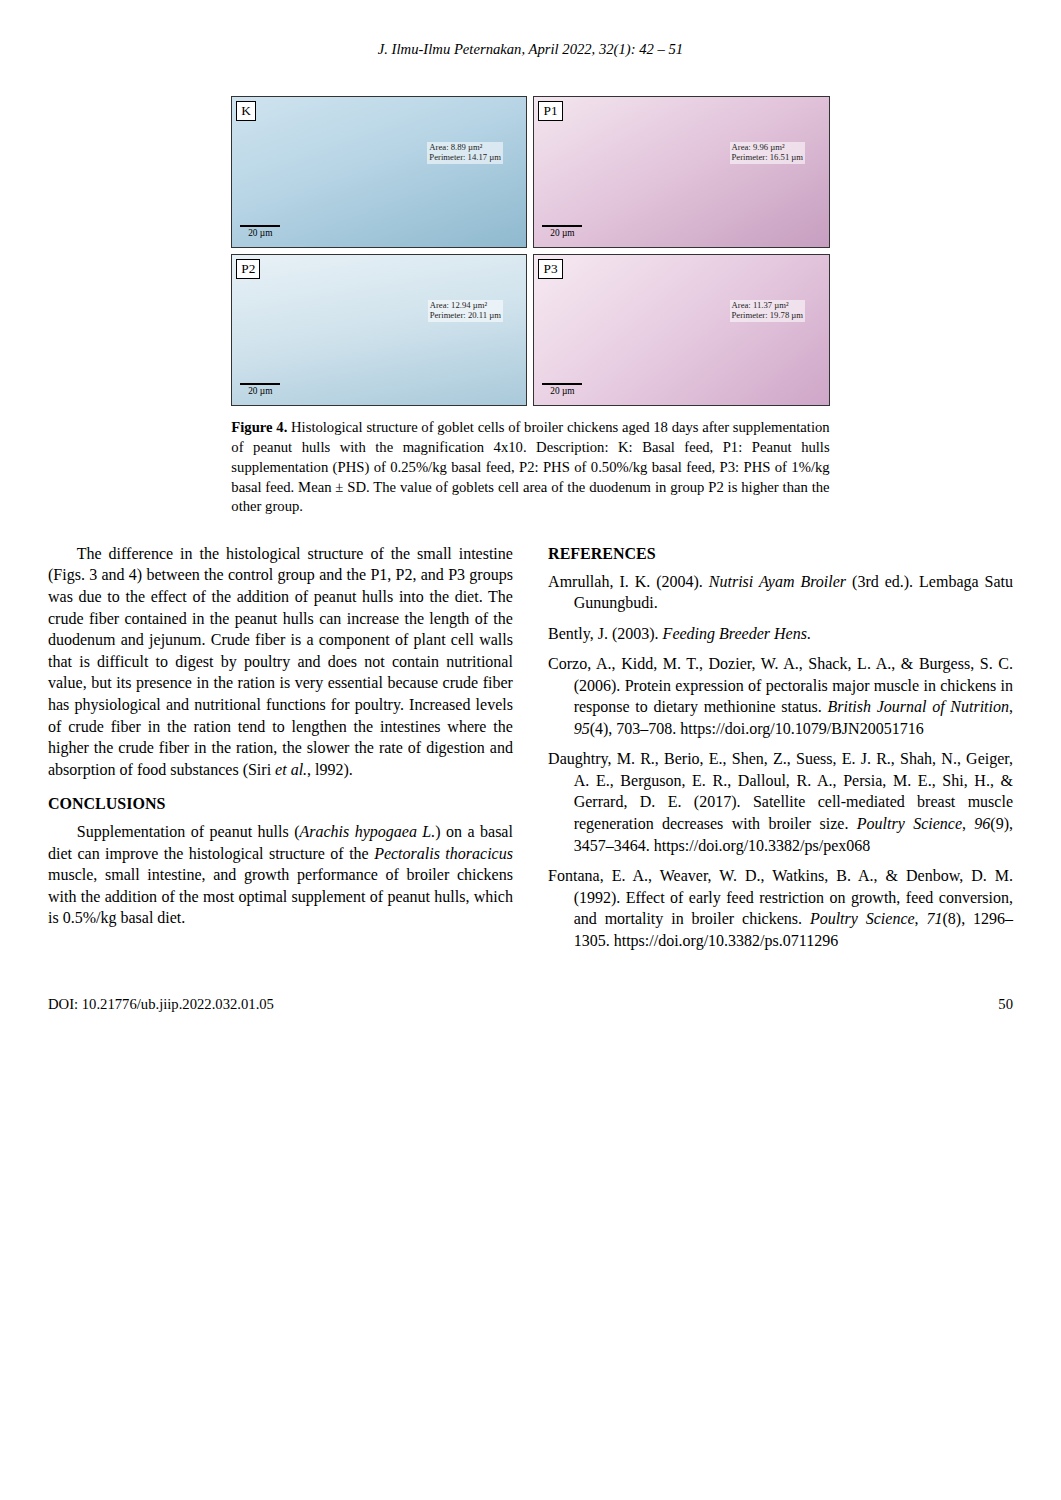J. Ilmu-Ilmu Peternakan, April 2022, 32(1): 42 – 51
K Area: 8.89 µm²
Perimeter: 14.17 µm 20 µm
P1 Area: 9.96 µm²
Perimeter: 16.51 µm 20 µm
P2 Area: 12.94 µm²
Perimeter: 20.11 µm 20 µm
P3 Area: 11.37 µm²
Perimeter: 19.78 µm 20 µm
Figure 4. Histological structure of goblet cells of broiler chickens aged 18 days after supplementation of peanut hulls with the magnification 4x10. Description: K: Basal feed, P1: Peanut hulls supplementation (PHS) of 0.25%/kg basal feed, P2: PHS of 0.50%/kg basal feed, P3: PHS of 1%/kg basal feed. Mean ± SD. The value of goblets cell area of the duodenum in group P2 is higher than the other group.
The difference in the histological structure of the small intestine (Figs. 3 and 4) between the control group and the P1, P2, and P3 groups was due to the effect of the addition of peanut hulls into the diet. The crude fiber contained in the peanut hulls can increase the length of the duodenum and jejunum. Crude fiber is a component of plant cell walls that is difficult to digest by poultry and does not contain nutritional value, but its presence in the ration is very essential because crude fiber has physiological and nutritional functions for poultry. Increased levels of crude fiber in the ration tend to lengthen the intestines where the higher the crude fiber in the ration, the slower the rate of digestion and absorption of food substances (Siri et al., l992).
CONCLUSIONS
Supplementation of peanut hulls (Arachis hypogaea L.) on a basal diet can improve the histological structure of the Pectoralis thoracicus muscle, small intestine, and growth performance of broiler chickens with the addition of the most optimal supplement of peanut hulls, which is 0.5%/kg basal diet.
REFERENCES
Amrullah, I. K. (2004). Nutrisi Ayam Broiler (3rd ed.). Lembaga Satu Gunungbudi.
Bently, J. (2003). Feeding Breeder Hens.
Corzo, A., Kidd, M. T., Dozier, W. A., Shack, L. A., & Burgess, S. C. (2006). Protein expression of pectoralis major muscle in chickens in response to dietary methionine status. British Journal of Nutrition, 95(4), 703–708. https://doi.org/10.1079/BJN20051716
Daughtry, M. R., Berio, E., Shen, Z., Suess, E. J. R., Shah, N., Geiger, A. E., Berguson, E. R., Dalloul, R. A., Persia, M. E., Shi, H., & Gerrard, D. E. (2017). Satellite cell-mediated breast muscle regeneration decreases with broiler size. Poultry Science, 96(9), 3457–3464. https://doi.org/10.3382/ps/pex068
Fontana, E. A., Weaver, W. D., Watkins, B. A., & Denbow, D. M. (1992). Effect of early feed restriction on growth, feed conversion, and mortality in broiler chickens. Poultry Science, 71(8), 1296–1305. https://doi.org/10.3382/ps.0711296
DOI: 10.21776/ub.jiip.2022.032.01.05 50